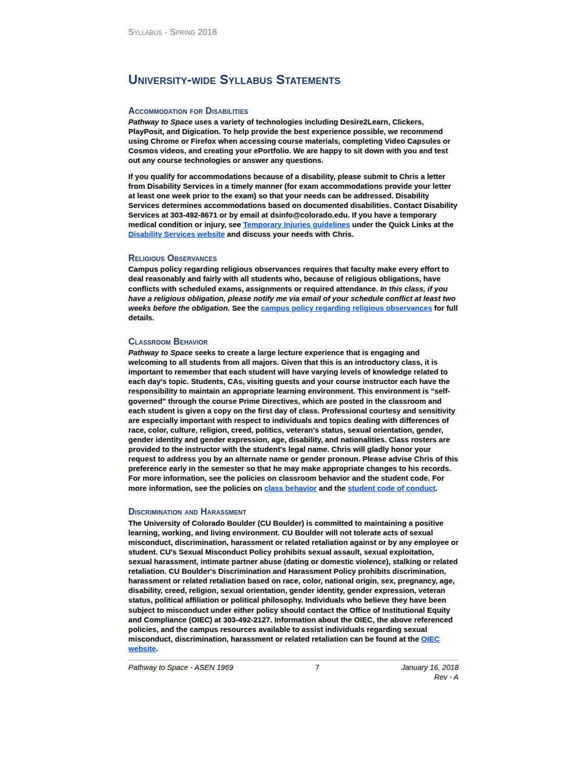Syllabus - Spring 2018
University-wide Syllabus Statements
Accommodation for Disabilities
Pathway to Space uses a variety of technologies including Desire2Learn, Clickers, PlayPosit, and Digication. To help provide the best experience possible, we recommend using Chrome or Firefox when accessing course materials, completing Video Capsules or Cosmos videos, and creating your ePortfolio. We are happy to sit down with you and test out any course technologies or answer any questions.
If you qualify for accommodations because of a disability, please submit to Chris a letter from Disability Services in a timely manner (for exam accommodations provide your letter at least one week prior to the exam) so that your needs can be addressed. Disability Services determines accommodations based on documented disabilities. Contact Disability Services at 303-492-8671 or by email at dsinfo@colorado.edu. If you have a temporary medical condition or injury, see Temporary Injuries guidelines under the Quick Links at the Disability Services website and discuss your needs with Chris.
Religious Observances
Campus policy regarding religious observances requires that faculty make every effort to deal reasonably and fairly with all students who, because of religious obligations, have conflicts with scheduled exams, assignments or required attendance. In this class, if you have a religious obligation, please notify me via email of your schedule conflict at least two weeks before the obligation. See the campus policy regarding religious observances for full details.
Classroom Behavior
Pathway to Space seeks to create a large lecture experience that is engaging and welcoming to all students from all majors. Given that this is an introductory class, it is important to remember that each student will have varying levels of knowledge related to each day's topic. Students, CAs, visiting guests and your course instructor each have the responsibility to maintain an appropriate learning environment. This environment is "self-governed" through the course Prime Directives, which are posted in the classroom and each student is given a copy on the first day of class. Professional courtesy and sensitivity are especially important with respect to individuals and topics dealing with differences of race, color, culture, religion, creed, politics, veteran's status, sexual orientation, gender, gender identity and gender expression, age, disability, and nationalities. Class rosters are provided to the instructor with the student's legal name. Chris will gladly honor your request to address you by an alternate name or gender pronoun. Please advise Chris of this preference early in the semester so that he may make appropriate changes to his records. For more information, see the policies on classroom behavior and the student code. For more information, see the policies on class behavior and the student code of conduct.
Discrimination and Harassment
The University of Colorado Boulder (CU Boulder) is committed to maintaining a positive learning, working, and living environment. CU Boulder will not tolerate acts of sexual misconduct, discrimination, harassment or related retaliation against or by any employee or student. CU's Sexual Misconduct Policy prohibits sexual assault, sexual exploitation, sexual harassment, intimate partner abuse (dating or domestic violence), stalking or related retaliation. CU Boulder's Discrimination and Harassment Policy prohibits discrimination, harassment or related retaliation based on race, color, national origin, sex, pregnancy, age, disability, creed, religion, sexual orientation, gender identity, gender expression, veteran status, political affiliation or political philosophy. Individuals who believe they have been subject to misconduct under either policy should contact the Office of Institutional Equity and Compliance (OIEC) at 303-492-2127. Information about the OIEC, the above referenced policies, and the campus resources available to assist individuals regarding sexual misconduct, discrimination, harassment or related retaliation can be found at the OIEC website.
Pathway to Space - ASEN 1969
7
January 16, 2018
Rev - A